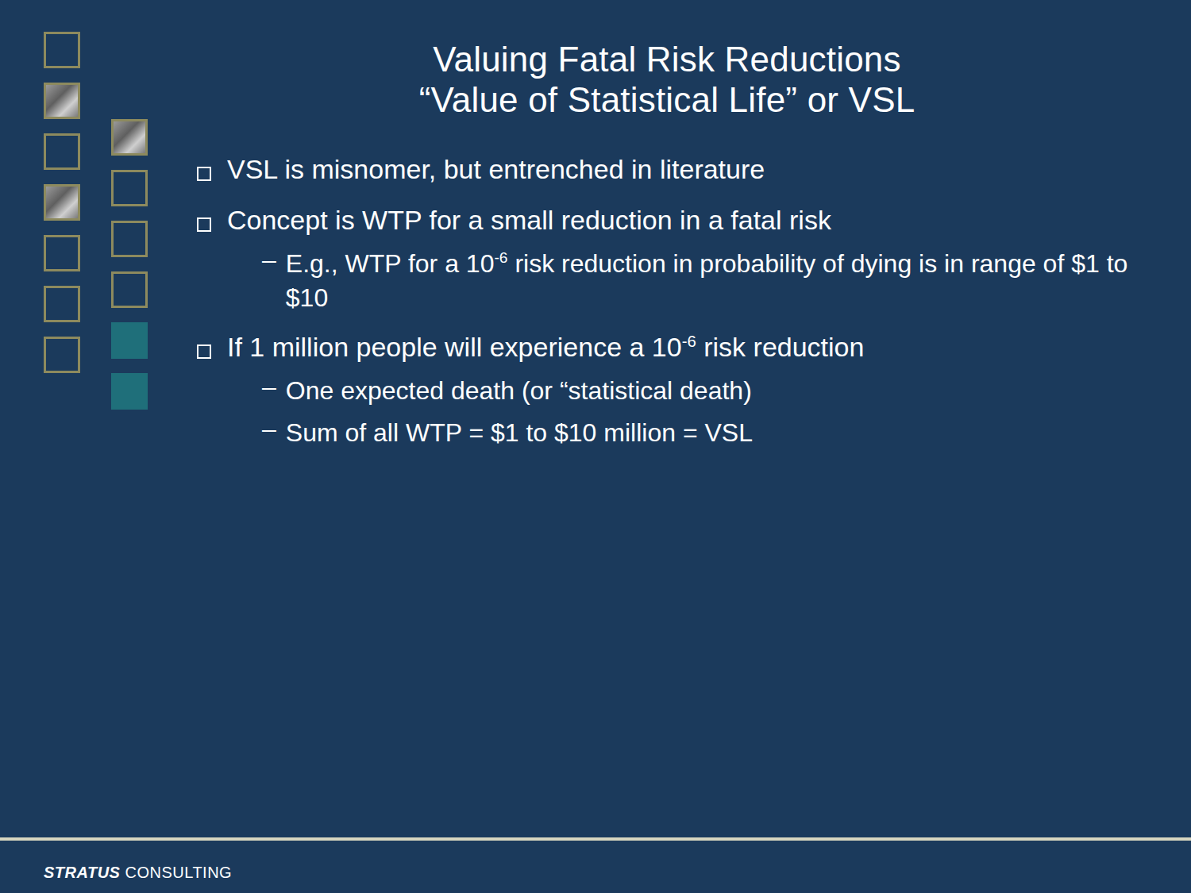Valuing Fatal Risk Reductions
“Value of Statistical Life” or VSL
VSL is misnomer, but entrenched in literature
Concept is WTP for a small reduction in a fatal risk
E.g., WTP for a 10-6 risk reduction in probability of dying is in range of $1 to $10
If 1 million people will experience a 10-6 risk reduction
One expected death (or “statistical death)
Sum of all WTP = $1 to $10 million = VSL
STRATUS CONSULTING